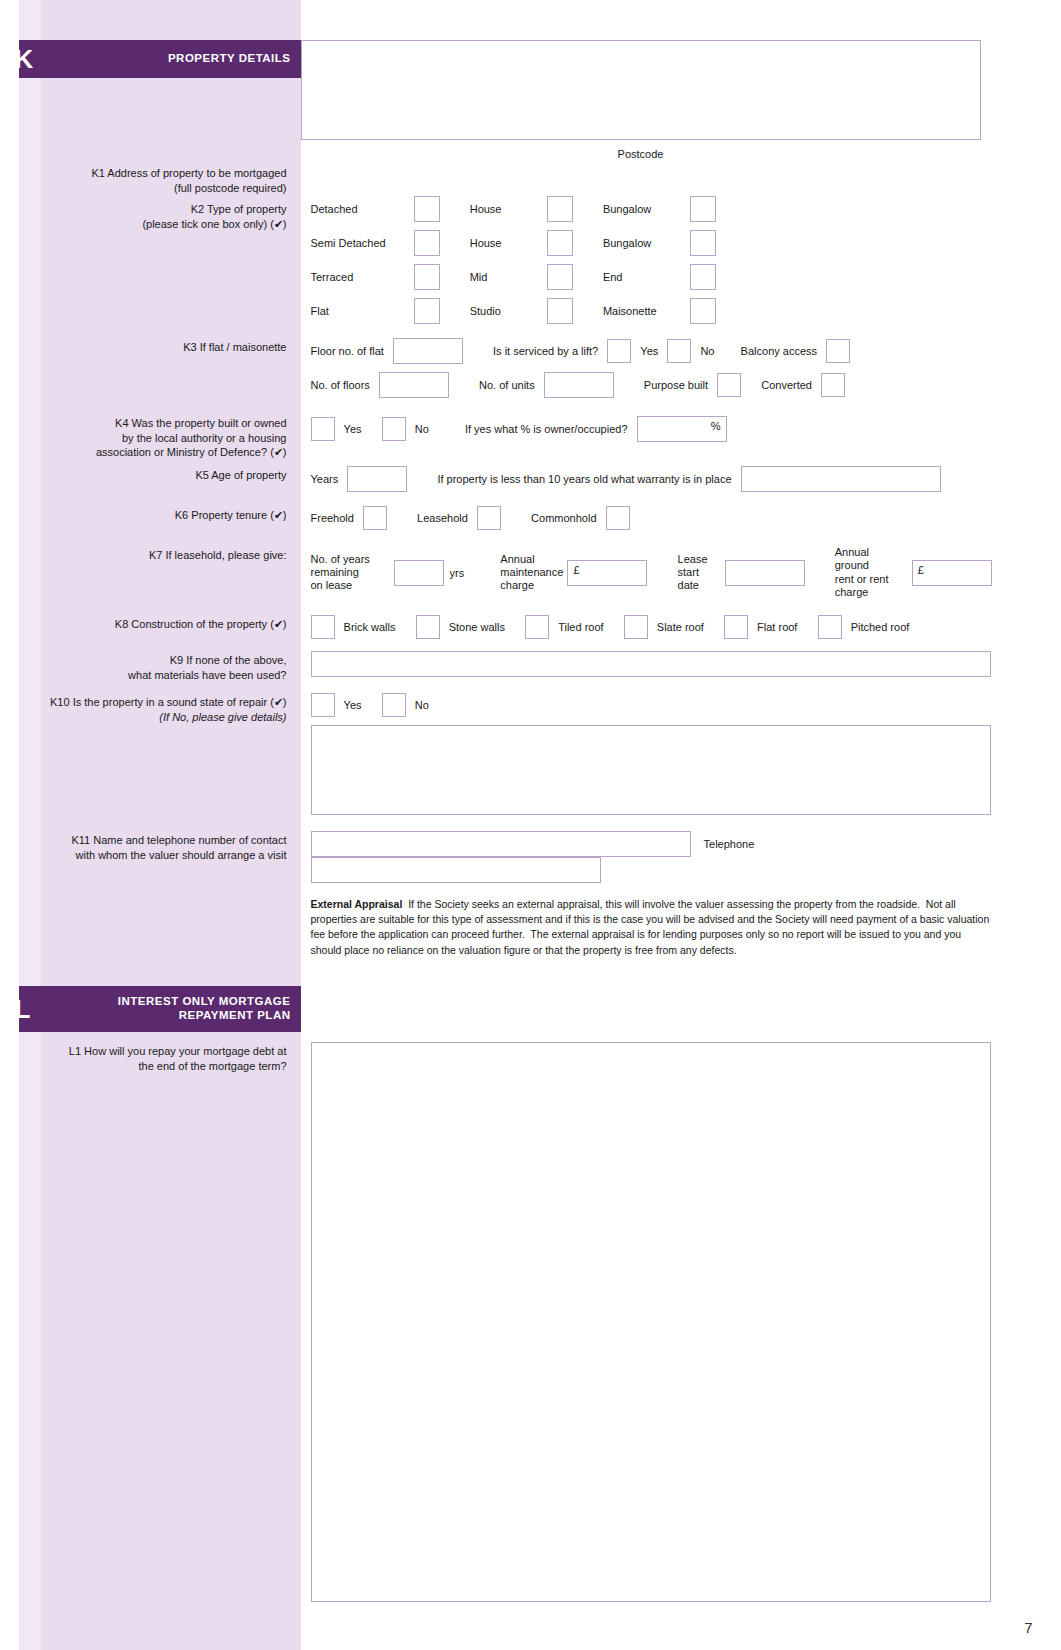| K Property Details | Postcode |
| K1 Address of property to be mortgaged (full postcode required) | |
| K2 Type of property (please tick one box only) (✔) | Detached House Bungalow Semi Detached House Bungalow Terraced Mid End Flat Studio Maisonette |
| K3 If flat / maisonette | Floor no. of flat Is it serviced by a lift? Yes No Balcony access No. of floors No. of units Purpose built Converted |
| K4 Was the property built or owned by the local authority or a housing association or Ministry of Defence? (✔) | Yes No If yes what % is owner/occupied? % |
| K5 Age of property | Years If property is less than 10 years old what warranty is in place |
| K6 Property tenure (✔) | Freehold Leasehold Commonhold |
| K7 If leasehold, please give: | No. of years remaining on lease yrs Annual maintenance charge £ Lease start date Annual ground rent or rent charge £ |
| K8 Construction of the property (✔) | Brick walls Stone walls Tiled roof Slate roof Flat roof Pitched roof |
| K9 If none of the above, what materials have been used? | |
| K10 Is the property in a sound state of repair (✔) (If No, please give details) | Yes No |
| K11 Name and telephone number of contact with whom the valuer should arrange a visit | Telephone External Appraisal If the Society seeks an external appraisal, this will involve the valuer assessing the property from the roadside. Not all properties are suitable for this type of assessment and if this is the case you will be advised and the Society will need payment of a basic valuation fee before the application can proceed further. The external appraisal is for lending purposes only so no report will be issued to you and you should place no reliance on the valuation figure or that the property is free from any defects. |
| L Interest Only Mortgage Repayment Plan | |
| L1 How will you repay your mortgage debt at the end of the mortgage term? | |
7